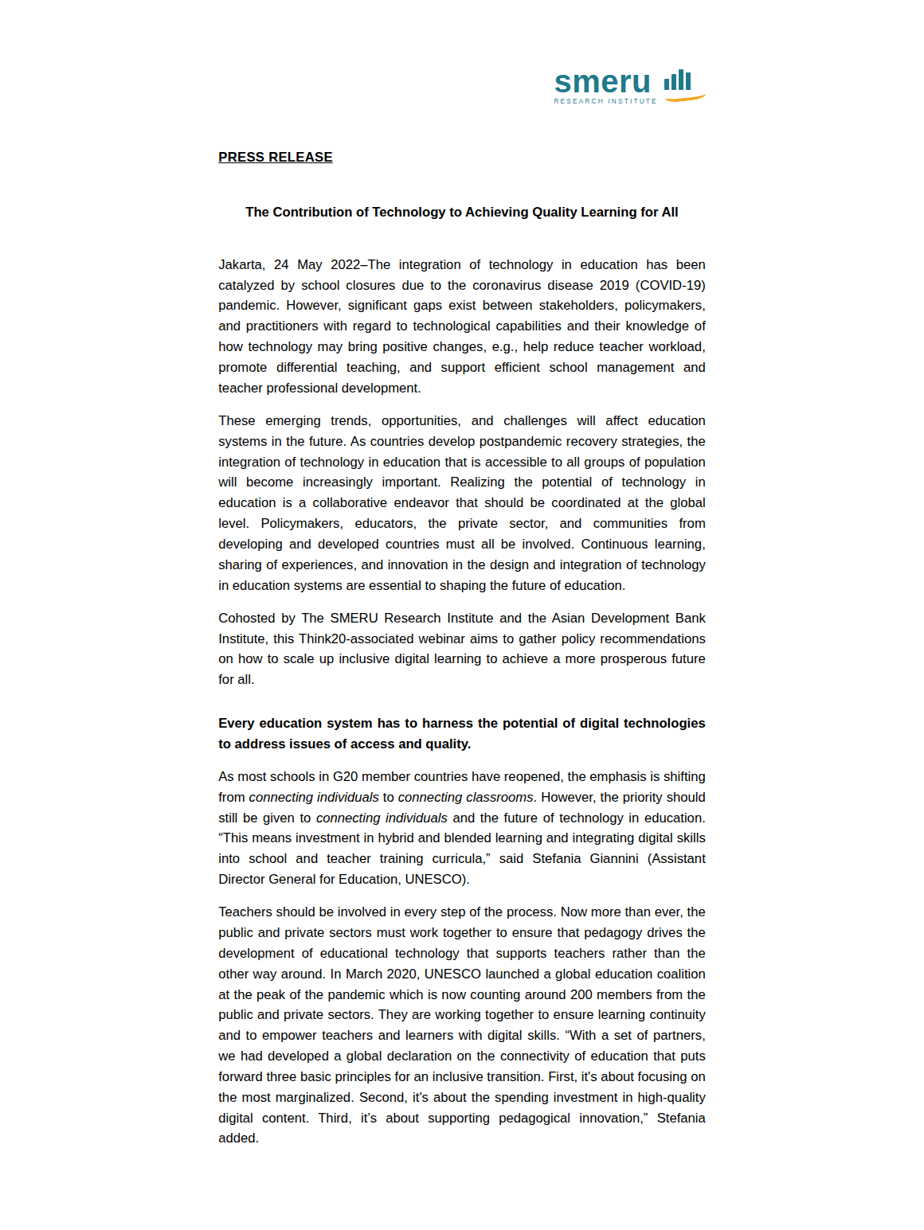smeru
Research Institute
PRESS RELEASE
The Contribution of Technology to Achieving Quality Learning for All
Jakarta, 24 May 2022–The integration of technology in education has been catalyzed by school closures due to the coronavirus disease 2019 (COVID-19) pandemic. However, significant gaps exist between stakeholders, policymakers, and practitioners with regard to technological capabilities and their knowledge of how technology may bring positive changes, e.g., help reduce teacher workload, promote differential teaching, and support efficient school management and teacher professional development.
These emerging trends, opportunities, and challenges will affect education systems in the future. As countries develop postpandemic recovery strategies, the integration of technology in education that is accessible to all groups of population will become increasingly important. Realizing the potential of technology in education is a collaborative endeavor that should be coordinated at the global level. Policymakers, educators, the private sector, and communities from developing and developed countries must all be involved. Continuous learning, sharing of experiences, and innovation in the design and integration of technology in education systems are essential to shaping the future of education.
Cohosted by The SMERU Research Institute and the Asian Development Bank Institute, this Think20-associated webinar aims to gather policy recommendations on how to scale up inclusive digital learning to achieve a more prosperous future for all.
Every education system has to harness the potential of digital technologies to address issues of access and quality.
As most schools in G20 member countries have reopened, the emphasis is shifting from connecting individuals to connecting classrooms. However, the priority should still be given to connecting individuals and the future of technology in education. “This means investment in hybrid and blended learning and integrating digital skills into school and teacher training curricula,” said Stefania Giannini (Assistant Director General for Education, UNESCO).
Teachers should be involved in every step of the process. Now more than ever, the public and private sectors must work together to ensure that pedagogy drives the development of educational technology that supports teachers rather than the other way around. In March 2020, UNESCO launched a global education coalition at the peak of the pandemic which is now counting around 200 members from the public and private sectors. They are working together to ensure learning continuity and to empower teachers and learners with digital skills. “With a set of partners, we had developed a global declaration on the connectivity of education that puts forward three basic principles for an inclusive transition. First, it's about focusing on the most marginalized. Second, it's about the spending investment in high-quality digital content. Third, it’s about supporting pedagogical innovation,” Stefania added.